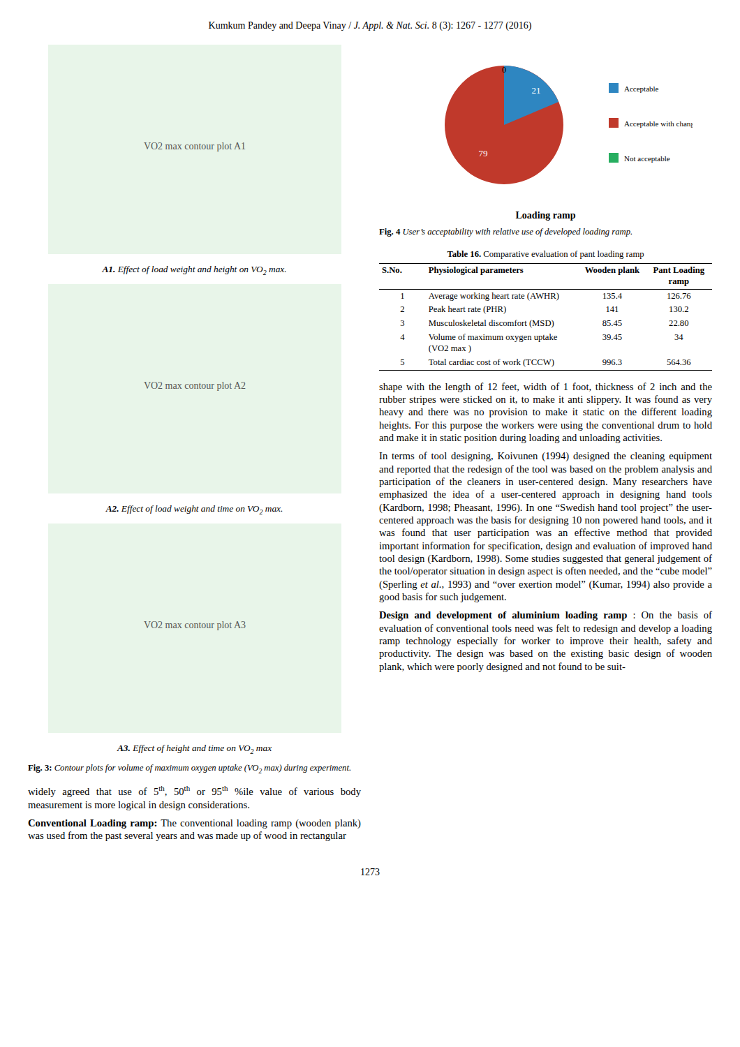Kumkum Pandey and Deepa Vinay / J. Appl. & Nat. Sci. 8 (3): 1267 - 1277 (2016)
A1. Effect of load weight and height on VO2 max.
A2. Effect of load weight and time on VO2 max.
A3. Effect of height and time on VO2 max
Fig. 3: Contour plots for volume of maximum oxygen uptake (VO2 max) during experiment.
widely agreed that use of 5th, 50th or 95th %ile value of various body measurement is more logical in design considerations.
Conventional Loading ramp: The conventional loading ramp (wooden plank) was used from the past several years and was made up of wood in rectangular
Loading ramp
Fig. 4 User’s acceptability with relative use of developed loading ramp.
Table 16. Comparative evaluation of pant loading ramp
| S.No. | Physiological parameters | Wooden plank | Pant Loading ramp |
| --- | --- | --- | --- |
| 1 | Average working heart rate (AWHR) | 135.4 | 126.76 |
| 2 | Peak heart rate (PHR) | 141 | 130.2 |
| 3 | Musculoskeletal discomfort (MSD) | 85.45 | 22.80 |
| 4 | Volume of maximum oxygen uptake (VO2 max ) | 39.45 | 34 |
| 5 | Total cardiac cost of work (TCCW) | 996.3 | 564.36 |
shape with the length of 12 feet, width of 1 foot, thickness of 2 inch and the rubber stripes were sticked on it, to make it anti slippery. It was found as very heavy and there was no provision to make it static on the different loading heights. For this purpose the workers were using the conventional drum to hold and make it in static position during loading and unloading activities.
In terms of tool designing, Koivunen (1994) designed the cleaning equipment and reported that the redesign of the tool was based on the problem analysis and participation of the cleaners in user-centered design. Many researchers have emphasized the idea of a user-centered approach in designing hand tools (Kardborn, 1998; Pheasant, 1996). In one “Swedish hand tool project” the user-centered approach was the basis for designing 10 non powered hand tools, and it was found that user participation was an effective method that provided important information for specification, design and evaluation of improved hand tool design (Kardborn, 1998). Some studies suggested that general judgement of the tool/operator situation in design aspect is often needed, and the “cube model” (Sperling et al., 1993) and “over exertion model” (Kumar, 1994) also provide a good basis for such judgement.
Design and development of aluminium loading ramp : On the basis of evaluation of conventional tools need was felt to redesign and develop a loading ramp technology especially for worker to improve their health, safety and productivity. The design was based on the existing basic design of wooden plank, which were poorly designed and not found to be suit-
1273